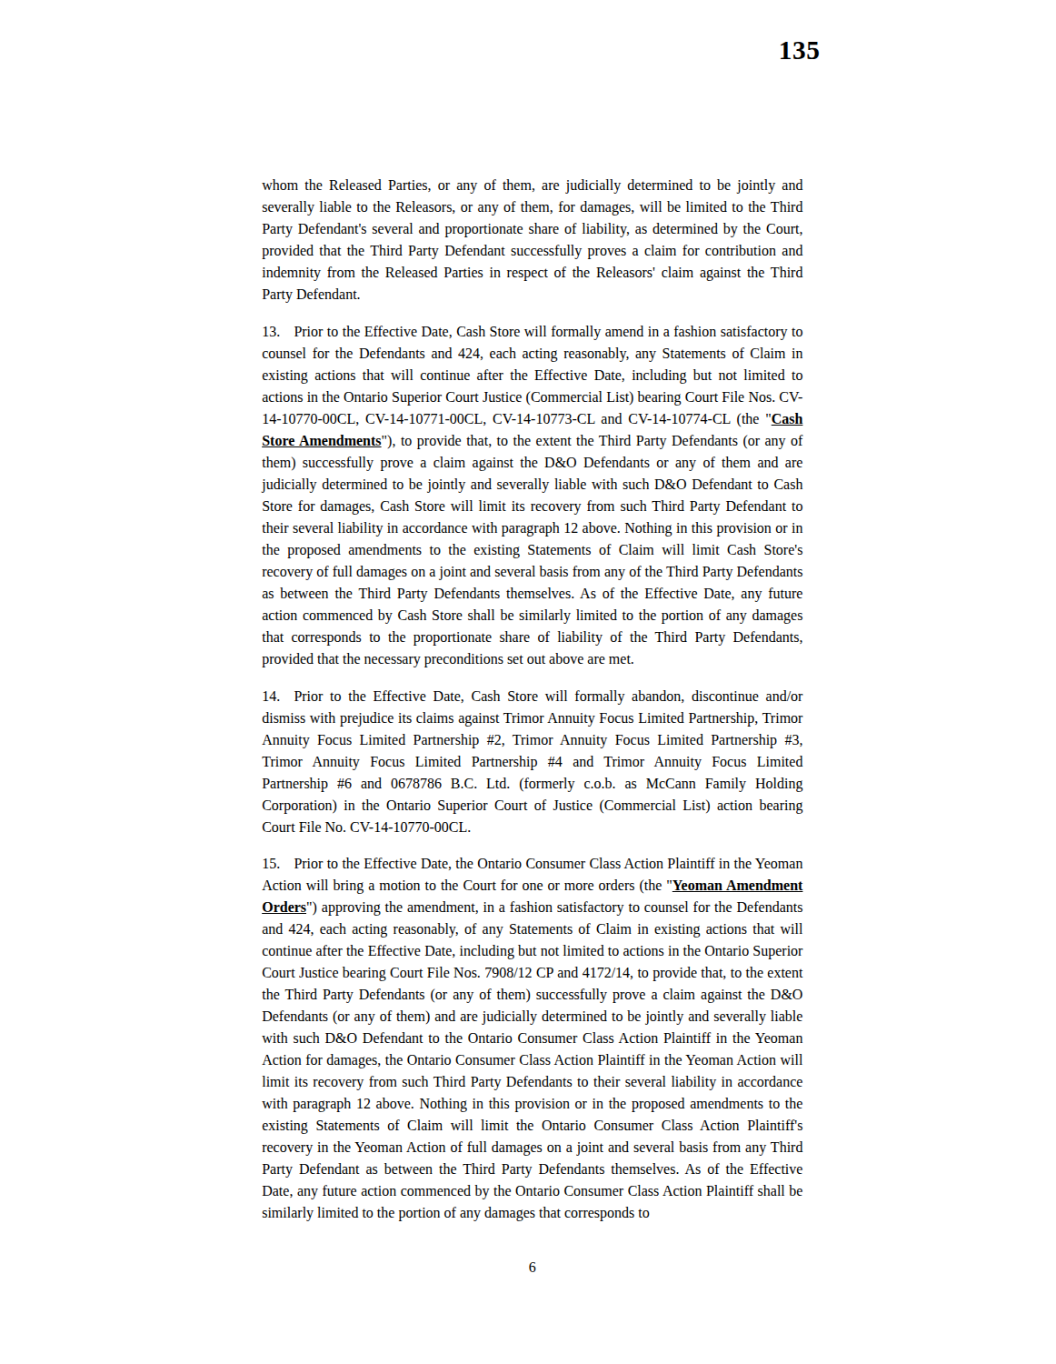135
whom the Released Parties, or any of them, are judicially determined to be jointly and severally liable to the Releasors, or any of them, for damages, will be limited to the Third Party Defendant's several and proportionate share of liability, as determined by the Court, provided that the Third Party Defendant successfully proves a claim for contribution and indemnity from the Released Parties in respect of the Releasors' claim against the Third Party Defendant.
13. Prior to the Effective Date, Cash Store will formally amend in a fashion satisfactory to counsel for the Defendants and 424, each acting reasonably, any Statements of Claim in existing actions that will continue after the Effective Date, including but not limited to actions in the Ontario Superior Court Justice (Commercial List) bearing Court File Nos. CV-14-10770-00CL, CV-14-10771-00CL, CV-14-10773-CL and CV-14-10774-CL (the "Cash Store Amendments"), to provide that, to the extent the Third Party Defendants (or any of them) successfully prove a claim against the D&O Defendants or any of them and are judicially determined to be jointly and severally liable with such D&O Defendant to Cash Store for damages, Cash Store will limit its recovery from such Third Party Defendant to their several liability in accordance with paragraph 12 above. Nothing in this provision or in the proposed amendments to the existing Statements of Claim will limit Cash Store's recovery of full damages on a joint and several basis from any of the Third Party Defendants as between the Third Party Defendants themselves. As of the Effective Date, any future action commenced by Cash Store shall be similarly limited to the portion of any damages that corresponds to the proportionate share of liability of the Third Party Defendants, provided that the necessary preconditions set out above are met.
14. Prior to the Effective Date, Cash Store will formally abandon, discontinue and/or dismiss with prejudice its claims against Trimor Annuity Focus Limited Partnership, Trimor Annuity Focus Limited Partnership #2, Trimor Annuity Focus Limited Partnership #3, Trimor Annuity Focus Limited Partnership #4 and Trimor Annuity Focus Limited Partnership #6 and 0678786 B.C. Ltd. (formerly c.o.b. as McCann Family Holding Corporation) in the Ontario Superior Court of Justice (Commercial List) action bearing Court File No. CV-14-10770-00CL.
15. Prior to the Effective Date, the Ontario Consumer Class Action Plaintiff in the Yeoman Action will bring a motion to the Court for one or more orders (the "Yeoman Amendment Orders") approving the amendment, in a fashion satisfactory to counsel for the Defendants and 424, each acting reasonably, of any Statements of Claim in existing actions that will continue after the Effective Date, including but not limited to actions in the Ontario Superior Court Justice bearing Court File Nos. 7908/12 CP and 4172/14, to provide that, to the extent the Third Party Defendants (or any of them) successfully prove a claim against the D&O Defendants (or any of them) and are judicially determined to be jointly and severally liable with such D&O Defendant to the Ontario Consumer Class Action Plaintiff in the Yeoman Action for damages, the Ontario Consumer Class Action Plaintiff in the Yeoman Action will limit its recovery from such Third Party Defendants to their several liability in accordance with paragraph 12 above. Nothing in this provision or in the proposed amendments to the existing Statements of Claim will limit the Ontario Consumer Class Action Plaintiff's recovery in the Yeoman Action of full damages on a joint and several basis from any Third Party Defendant as between the Third Party Defendants themselves. As of the Effective Date, any future action commenced by the Ontario Consumer Class Action Plaintiff shall be similarly limited to the portion of any damages that corresponds to
6